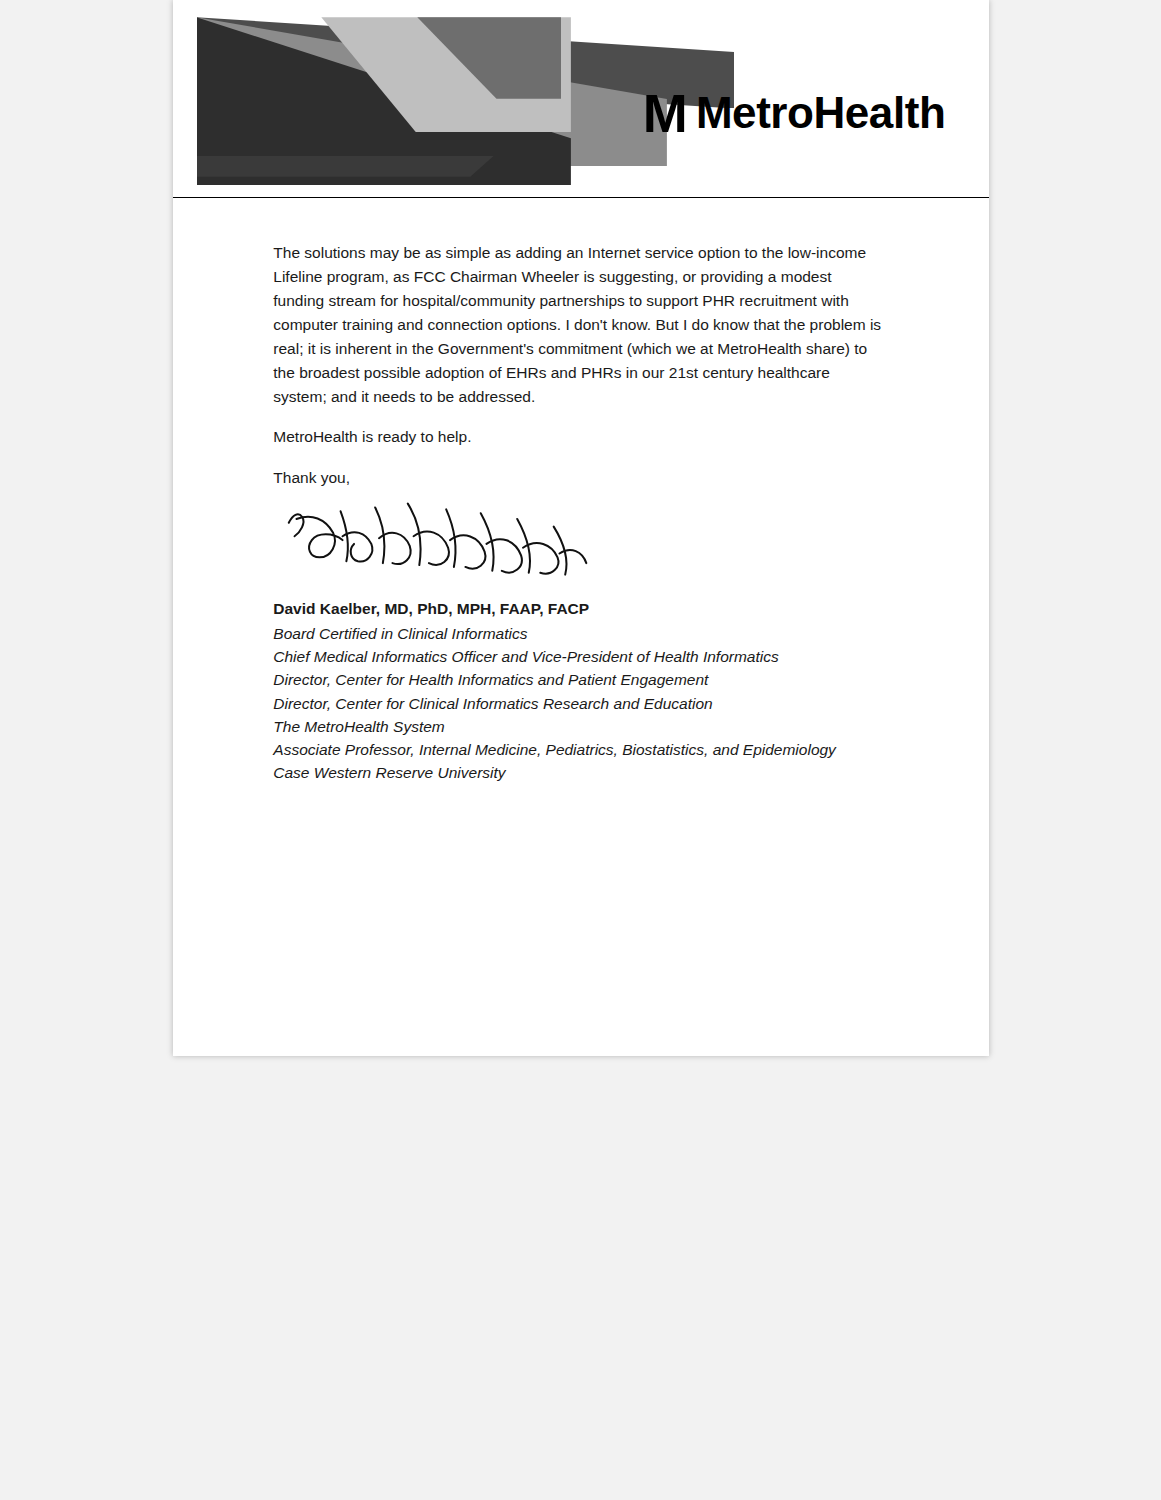M MetroHealth
The solutions may be as simple as adding an Internet service option to the low-income Lifeline program, as FCC Chairman Wheeler is suggesting, or providing a modest funding stream for hospital/community partnerships to support PHR recruitment with computer training and connection options. I don't know. But I do know that the problem is real; it is inherent in the Government's commitment (which we at MetroHealth share) to the broadest possible adoption of EHRs and PHRs in our 21st century healthcare system; and it needs to be addressed.
MetroHealth is ready to help.
Thank you,
David Kaelber, MD, PhD, MPH, FAAP, FACP
Board Certified in Clinical Informatics
Chief Medical Informatics Officer and Vice-President of Health Informatics
Director, Center for Health Informatics and Patient Engagement
Director, Center for Clinical Informatics Research and Education
The MetroHealth System
Associate Professor, Internal Medicine, Pediatrics, Biostatistics, and Epidemiology
Case Western Reserve University